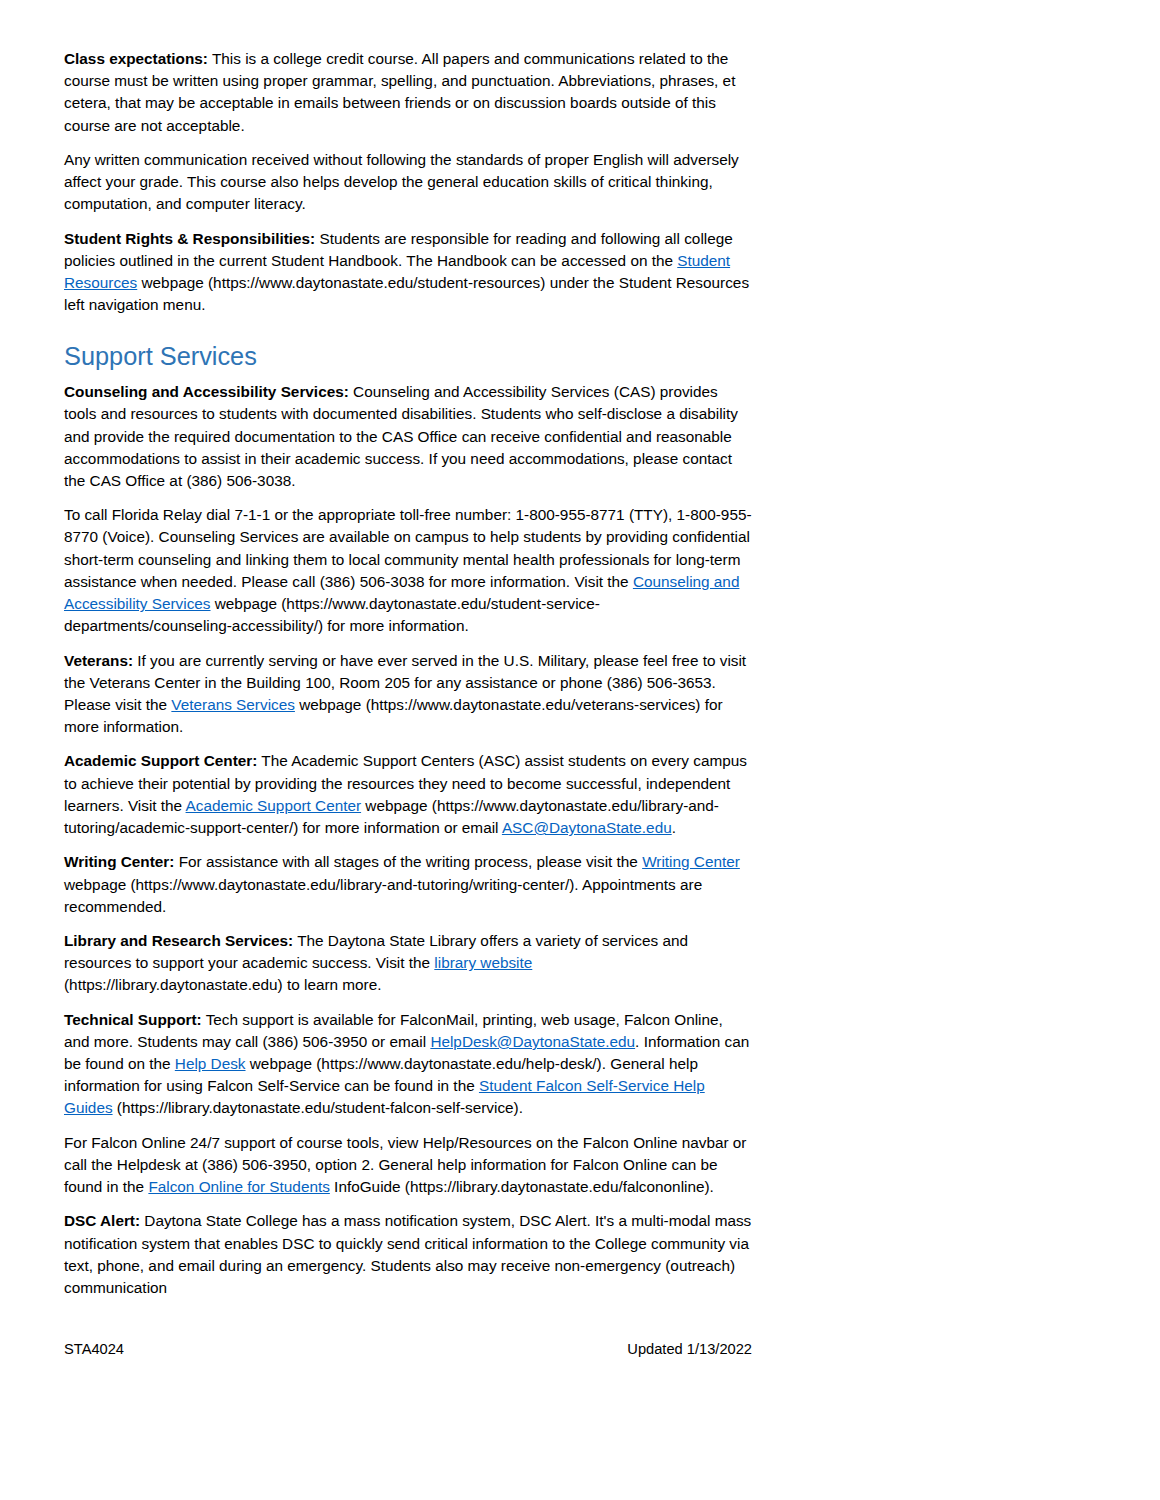Class expectations: This is a college credit course. All papers and communications related to the course must be written using proper grammar, spelling, and punctuation. Abbreviations, phrases, et cetera, that may be acceptable in emails between friends or on discussion boards outside of this course are not acceptable.
Any written communication received without following the standards of proper English will adversely affect your grade. This course also helps develop the general education skills of critical thinking, computation, and computer literacy.
Student Rights & Responsibilities: Students are responsible for reading and following all college policies outlined in the current Student Handbook. The Handbook can be accessed on the Student Resources webpage (https://www.daytonastate.edu/student-resources) under the Student Resources left navigation menu.
Support Services
Counseling and Accessibility Services: Counseling and Accessibility Services (CAS) provides tools and resources to students with documented disabilities. Students who self-disclose a disability and provide the required documentation to the CAS Office can receive confidential and reasonable accommodations to assist in their academic success. If you need accommodations, please contact the CAS Office at (386) 506-3038.
To call Florida Relay dial 7-1-1 or the appropriate toll-free number: 1-800-955-8771 (TTY), 1-800-955-8770 (Voice). Counseling Services are available on campus to help students by providing confidential short-term counseling and linking them to local community mental health professionals for long-term assistance when needed. Please call (386) 506-3038 for more information. Visit the Counseling and Accessibility Services webpage (https://www.daytonastate.edu/student-service-departments/counseling-accessibility/) for more information.
Veterans: If you are currently serving or have ever served in the U.S. Military, please feel free to visit the Veterans Center in the Building 100, Room 205 for any assistance or phone (386) 506-3653. Please visit the Veterans Services webpage (https://www.daytonastate.edu/veterans-services) for more information.
Academic Support Center: The Academic Support Centers (ASC) assist students on every campus to achieve their potential by providing the resources they need to become successful, independent learners. Visit the Academic Support Center webpage (https://www.daytonastate.edu/library-and-tutoring/academic-support-center/) for more information or email ASC@DaytonaState.edu.
Writing Center: For assistance with all stages of the writing process, please visit the Writing Center webpage (https://www.daytonastate.edu/library-and-tutoring/writing-center/). Appointments are recommended.
Library and Research Services: The Daytona State Library offers a variety of services and resources to support your academic success. Visit the library website (https://library.daytonastate.edu) to learn more.
Technical Support: Tech support is available for FalconMail, printing, web usage, Falcon Online, and more. Students may call (386) 506-3950 or email HelpDesk@DaytonaState.edu. Information can be found on the Help Desk webpage (https://www.daytonastate.edu/help-desk/). General help information for using Falcon Self-Service can be found in the Student Falcon Self-Service Help Guides (https://library.daytonastate.edu/student-falcon-self-service).
For Falcon Online 24/7 support of course tools, view Help/Resources on the Falcon Online navbar or call the Helpdesk at (386) 506-3950, option 2. General help information for Falcon Online can be found in the Falcon Online for Students InfoGuide (https://library.daytonastate.edu/falcononline).
DSC Alert: Daytona State College has a mass notification system, DSC Alert. It's a multi-modal mass notification system that enables DSC to quickly send critical information to the College community via text, phone, and email during an emergency. Students also may receive non-emergency (outreach) communication
STA4024 Updated 1/13/2022